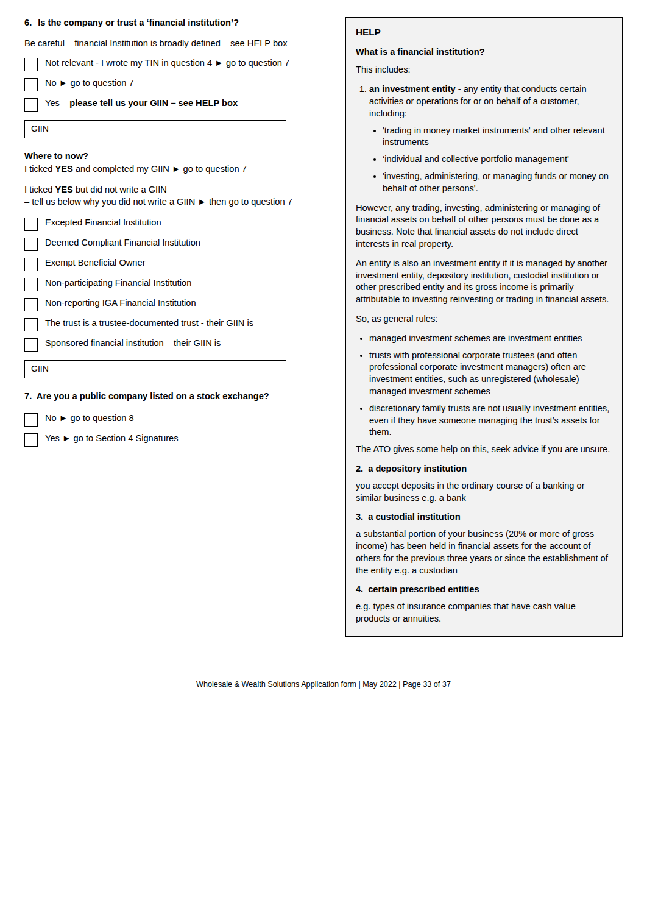6. Is the company or trust a ‘financial institution’?
Be careful – financial Institution is broadly defined – see HELP box
Not relevant - I wrote my TIN in question 4 ► go to question 7
No ► go to question 7
Yes – please tell us your GIIN – see HELP box
GIIN
Where to now?
I ticked YES and completed my GIIN ► go to question 7
I ticked YES but did not write a GIIN
– tell us below why you did not write a GIIN ► then go to question 7
Excepted Financial Institution
Deemed Compliant Financial Institution
Exempt Beneficial Owner
Non-participating Financial Institution
Non-reporting IGA Financial Institution
The trust is a trustee-documented trust - their GIIN is
Sponsored financial institution – their GIIN is
GIIN
7. Are you a public company listed on a stock exchange?
No ► go to question 8
Yes ► go to Section 4 Signatures
HELP
What is a financial institution?
This includes:
an investment entity - any entity that conducts certain activities or operations for or on behalf of a customer, including:
'trading in money market instruments' and other relevant instruments
‘individual and collective portfolio management'
'investing, administering, or managing funds or money on behalf of other persons'.
However, any trading, investing, administering or managing of financial assets on behalf of other persons must be done as a business. Note that financial assets do not include direct interests in real property.
An entity is also an investment entity if it is managed by another investment entity, depository institution, custodial institution or other prescribed entity and its gross income is primarily attributable to investing reinvesting or trading in financial assets.
So, as general rules:
managed investment schemes are investment entities
trusts with professional corporate trustees (and often professional corporate investment managers) often are investment entities, such as unregistered (wholesale) managed investment schemes
discretionary family trusts are not usually investment entities, even if they have someone managing the trust’s assets for them.
The ATO gives some help on this, seek advice if you are unsure.
2. a depository institution
you accept deposits in the ordinary course of a banking or similar business e.g. a bank
3. a custodial institution
a substantial portion of your business (20% or more of gross income) has been held in financial assets for the account of others for the previous three years or since the establishment of the entity e.g. a custodian
4. certain prescribed entities
e.g. types of insurance companies that have cash value products or annuities.
Wholesale & Wealth Solutions Application form | May 2022 | Page 33 of 37